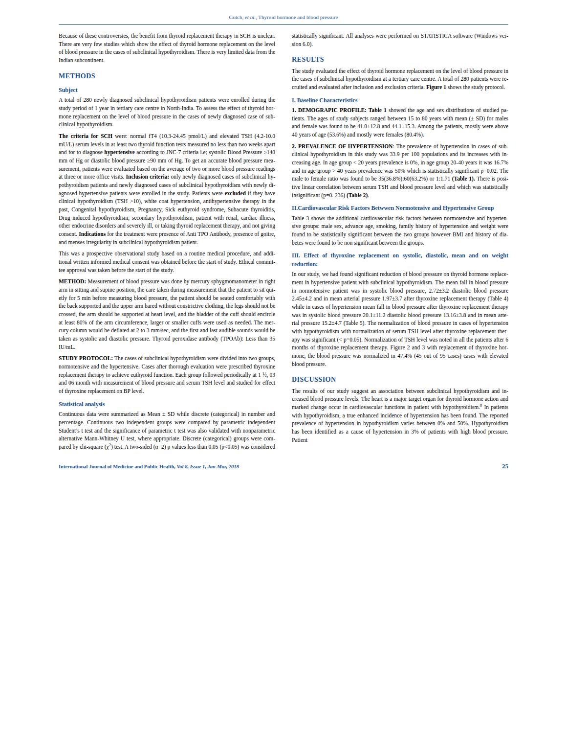Gutch, et al., Thyroid hormone and blood pressure
Because of these controversies, the benefit from thyroid replacement therapy in SCH is unclear. There are very few studies which show the effect of thyroid hormone replacement on the level of blood pressure in the cases of subclinical hypothyroidism. There is very limited data from the Indian subcontinent.
METHODS
Subject
A total of 280 newly diagnosed subclinical hypothyroidism patients were enrolled during the study period of 1 year in tertiary care centre in North-India. To assess the effect of thyroid hormone replacement on the level of blood pressure in the cases of newly diagnosed case of subclinical hypothyroidism.
The criteria for SCH were: normal fT4 (10.3-24.45 pmol/L) and elevated TSH (4.2-10.0 mU/L) serum levels in at least two thyroid function tests measured no less than two weeks apart and for to diagnose hypertensive according to JNC-7 criteria i.e; systolic Blood Pressure ≥140 mm of Hg or diastolic blood pressure ≥90 mm of Hg. To get an accurate blood pressure measurement, patients were evaluated based on the average of two or more blood pressure readings at three or more office visits. Inclusion criteria: only newly diagnosed cases of subclinical hypothyroidism patients and newly diagnosed cases of subclinical hypothyroidism with newly diagnosed hypertensive patients were enrolled in the study. Patients were excluded if they have clinical hypothyroidism (TSH >10), white coat hypertension, antihypertensive therapy in the past, Congenital hypothyroidism, Pregnancy, Sick euthyroid syndrome, Subacute thyroiditis, Drug induced hypothyroidism, secondary hypothyroidism, patient with renal, cardiac illness, other endocrine disorders and severely ill, or taking thyroid replacement therapy, and not giving consent. Indications for the treatment were presence of Anti TPO Antibody, presence of goitre, and menses irregularity in subclinical hypothyroidism patient.
This was a prospective observational study based on a routine medical procedure, and additional written informed medical consent was obtained before the start of study. Ethical committee approval was taken before the start of the study.
METHOD: Measurement of blood pressure was done by mercury sphygmomanometer in right arm in sitting and supine position, the care taken during measurement that the patient to sit quietly for 5 min before measuring blood pressure, the patient should be seated comfortably with the back supported and the upper arm bared without constrictive clothing, the legs should not be crossed, the arm should be supported at heart level, and the bladder of the cuff should encircle at least 80% of the arm circumference, larger or smaller cuffs were used as needed. The mercury column would be deflated at 2 to 3 mm/sec, and the first and last audible sounds would be taken as systolic and diastolic pressure. Thyroid peroxidase antibody (TPOAb): Less than 35 IU/mL.
STUDY PROTOCOL: The cases of subclinical hypothyroidism were divided into two groups, normotensive and the hypertensive. Cases after thorough evaluation were prescribed thyroxine replacement therapy to achieve euthyroid function. Each group followed periodically at 1 ½, 03 and 06 month with measurement of blood pressure and serum TSH level and studied for effect of thyroxine replacement on BP level.
Statistical analysis
Continuous data were summarized as Mean ± SD while discrete (categorical) in number and percentage. Continuous two independent groups were compared by parametric independent Student’s t test and the significance of parametric t test was also validated with nonparametric alternative Mann-Whitney U test, where appropriate. Discrete (categorical) groups were compared by chi-square (χ2) test. A two-sided (α=2) p values less than 0.05 (p<0.05) was considered statistically significant. All analyses were performed on STATISTICA software (Windows version 6.0).
RESULTS
The study evaluated the effect of thyroid hormone replacement on the level of blood pressure in the cases of subclinical hypothyroidism at a tertiary care centre. A total of 280 patients were recruited and evaluated after inclusion and exclusion criteria. Figure 1 shows the study protocol.
I. Baseline Characteristics
1. DEMOGRAPIC PROFILE: Table 1 showed the age and sex distributions of studied patients. The ages of study subjects ranged between 15 to 80 years with mean (± SD) for males and female was found to be 41.0±12.8 and 44.1±15.3. Among the patients, mostly were above 40 years of age (53.6%) and mostly were females (80.4%).
2. PREVALENCE OF HYPERTENSION: The prevalence of hypertension in cases of subclinical hypothyroidism in this study was 33.9 per 100 populations and its increases with increasing age. In age group < 20 years prevalence is 0%, in age group 20-40 years it was 16.7% and in age group > 40 years prevalence was 50% which is statistically significant p=0.02. The male to female ratio was found to be 35(36.8%):60(63.2%) or 1:1.71 (Table 1). There is positive linear correlation between serum TSH and blood pressure level and which was statistically insignificant (p=0. 236) (Table 2).
II.Cardiovascular Risk Factors Betwwen Normotensive and Hypertensive Group
Table 3 shows the additional cardiovascular risk factors between normotensive and hypertensive groups: male sex, advance age, smoking, family history of hypertension and weight were found to be statistically significant between the two groups however BMI and history of diabetes were found to be non significant between the groups.
III. Effect of thyroxine replacement on systolic, diastolic, mean and on weight reduction:
In our study, we had found significant reduction of blood pressure on thyroid hormone replacement in hypertensive patient with subclinical hypothyroidism. The mean fall in blood pressure in normotensive patient was in systolic blood pressure, 2.72±3.2 diastolic blood pressure 2.45±4.2 and in mean arterial pressure 1.97±3.7 after thyroxine replacement therapy (Table 4) while in cases of hypertension mean fall in blood pressure after thyroxine replacement therapy was in systolic blood pressure 20.1±11.2 diastolic blood pressure 13.16±3.8 and in mean arterial pressure 15.2±4.7 (Table 5). The normalization of blood pressure in cases of hypertension with hypothyroidism with normalization of serum TSH level after thyroxine replacement therapy was significant (< p=0.05). Normalization of TSH level was noted in all the patients after 6 months of thyroxine replacement therapy. Figure 2 and 3 with replacement of thyroxine hormone, the blood pressure was normalized in 47.4% (45 out of 95 cases) cases with elevated blood pressure.
DISCUSSION
The results of our study suggest an association between subclinical hypothyroidism and increased blood pressure levels. The heart is a major target organ for thyroid hormone action and marked change occur in cardiovascular functions in patient with hypothyroidism.8 In patients with hypothyroidism, a true enhanced incidence of hypertension has been found. The reported prevalence of hypertension in hypothyroidism varies between 0% and 50%. Hypothyroidism has been identified as a cause of hypertension in 3% of patients with high blood pressure. Patient
International Journal of Medicine and Public Health, Vol 8, Issue 1, Jan-Mar, 2018
25